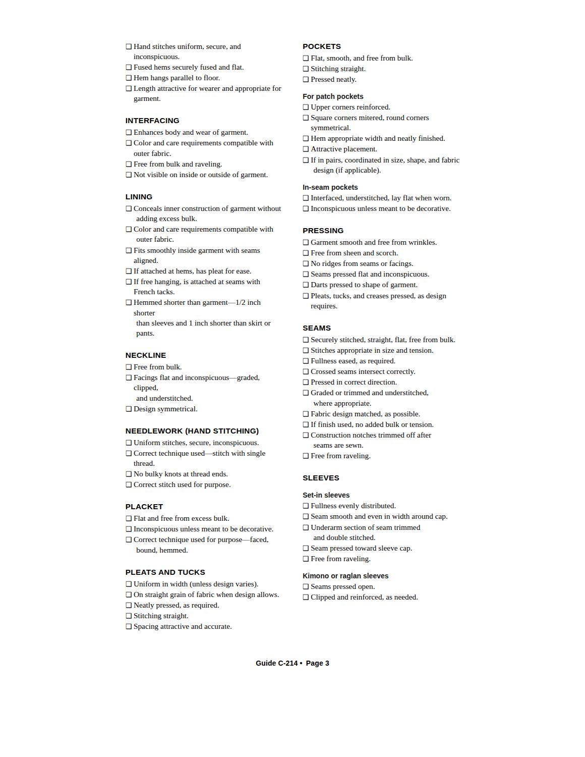Hand stitches uniform, secure, and inconspicuous.
Fused hems securely fused and flat.
Hem hangs parallel to floor.
Length attractive for wearer and appropriate for garment.
Interfacing
Enhances body and wear of garment.
Color and care requirements compatible with outer fabric.
Free from bulk and raveling.
Not visible on inside or outside of garment.
Lining
Conceals inner construction of garment withoutadding excess bulk.
Color and care requirements compatible withouter fabric.
Fits smoothly inside garment with seams aligned.
If attached at hems, has pleat for ease.
If free hanging, is attached at seams with French tacks.
Hemmed shorter than garment—1/2 inch shorterthan sleeves and 1 inch shorter than skirt or pants.
Neckline
Free from bulk.
Facings flat and inconspicuous—graded, clipped,and understitched.
Design symmetrical.
Needlework (Hand Stitching)
Uniform stitches, secure, inconspicuous.
Correct technique used—stitch with single thread.
No bulky knots at thread ends.
Correct stitch used for purpose.
Placket
Flat and free from excess bulk.
Inconspicuous unless meant to be decorative.
Correct technique used for purpose—faced,bound, hemmed.
Pleats and Tucks
Uniform in width (unless design varies).
On straight grain of fabric when design allows.
Neatly pressed, as required.
Stitching straight.
Spacing attractive and accurate.
Pockets
Flat, smooth, and free from bulk.
Stitching straight.
Pressed neatly.
For patch pockets
Upper corners reinforced.
Square corners mitered, round corners symmetrical.
Hem appropriate width and neatly finished.
Attractive placement.
If in pairs, coordinated in size, shape, and fabricdesign (if applicable).
In-seam pockets
Interfaced, understitched, lay flat when worn.
Inconspicuous unless meant to be decorative.
Pressing
Garment smooth and free from wrinkles.
Free from sheen and scorch.
No ridges from seams or facings.
Seams pressed flat and inconspicuous.
Darts pressed to shape of garment.
Pleats, tucks, and creases pressed, as design requires.
Seams
Securely stitched, straight, flat, free from bulk.
Stitches appropriate in size and tension.
Fullness eased, as required.
Crossed seams intersect correctly.
Pressed in correct direction.
Graded or trimmed and understitched,where appropriate.
Fabric design matched, as possible.
If finish used, no added bulk or tension.
Construction notches trimmed off afterseams are sewn.
Free from raveling.
Sleeves
Set-in sleeves
Fullness evenly distributed.
Seam smooth and even in width around cap.
Underarm section of seam trimmedand double stitched.
Seam pressed toward sleeve cap.
Free from raveling.
Kimono or raglan sleeves
Seams pressed open.
Clipped and reinforced, as needed.
Guide C-214 • Page 3